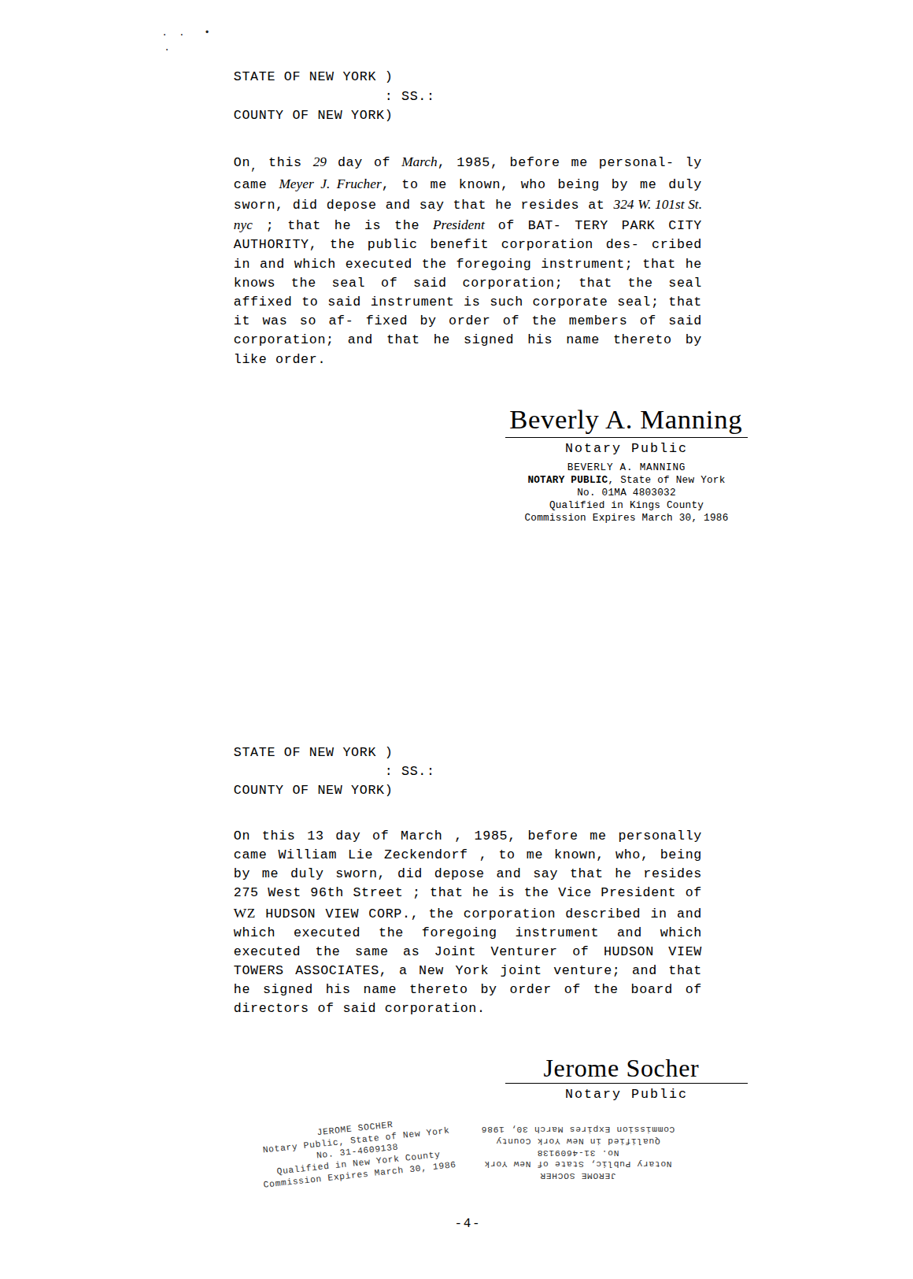. . •
.
STATE OF NEW YORK ) : SS.: COUNTY OF NEW YORK)
On, this 29 day of March, 1985, before me personal- ly came Meyer J. Frucher, to me known, who being by me duly sworn, did depose and say that he resides at 324 W. 101st St. nyc ; that he is the President of BAT- TERY PARK CITY AUTHORITY, the public benefit corporation des- cribed in and which executed the foregoing instrument; that he knows the seal of said corporation; that the seal affixed to said instrument is such corporate seal; that it was so af- fixed by order of the members of said corporation; and that he signed his name thereto by like order.
Beverly A. Manning
Notary Public
BEVERLY A. MANNING
NOTARY PUBLIC, State of New York
No. 01MA 4803032
Qualified in Kings County
Commission Expires March 30, 1986
STATE OF NEW YORK ) : SS.: COUNTY OF NEW YORK)
On this 13 day of March , 1985, before me personally came William Lie Zeckendorf , to me known, who, being by me duly sworn, did depose and say that he resides 275 West 96th Street ; that he is the Vice President of WZ HUDSON VIEW CORP., the corporation described in and which executed the foregoing instrument and which executed the same as Joint Venturer of HUDSON VIEW TOWERS ASSOCIATES, a New York joint venture; and that he signed his name thereto by order of the board of directors of said corporation.
Jerome Socher
Notary Public
JEROME SOCHER
Notary Public, State of New York
No. 31-4609138
Qualified in New York County
Commission Expires March 30, 1986
JEROME SOCHER
Notary Public, State of New York
No. 31-4609138
Qualified in New York County
Commission Expires March 30, 1986
-4-